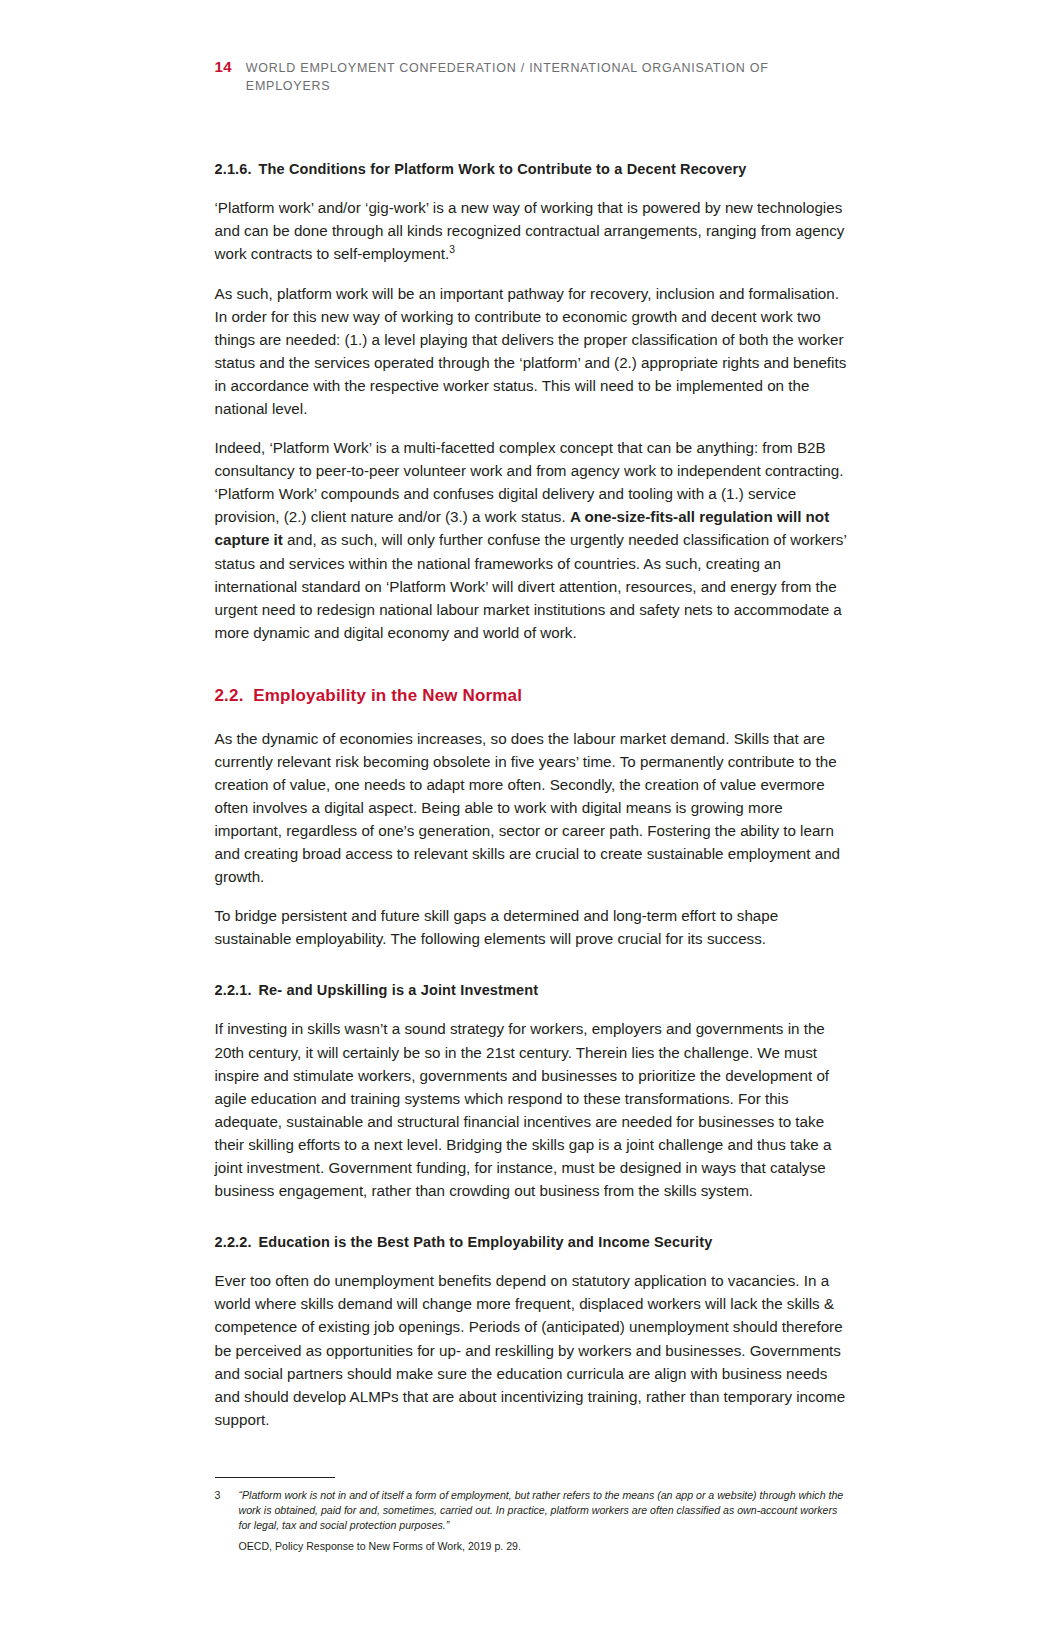14 World Employment Confederation / International Organisation of Employers
2.1.6. The Conditions for Platform Work to Contribute to a Decent Recovery
‘Platform work’ and/or ‘gig-work’ is a new way of working that is powered by new technologies and can be done through all kinds recognized contractual arrangements, ranging from agency work contracts to self-employment.3
As such, platform work will be an important pathway for recovery, inclusion and formalisation. In order for this new way of working to contribute to economic growth and decent work two things are needed: (1.) a level playing that delivers the proper classification of both the worker status and the services operated through the ‘platform’ and (2.) appropriate rights and benefits in accordance with the respective worker status. This will need to be implemented on the national level.
Indeed, ‘Platform Work’ is a multi-facetted complex concept that can be anything: from B2B consultancy to peer-to-peer volunteer work and from agency work to independent contracting. ‘Platform Work’ compounds and confuses digital delivery and tooling with a (1.) service provision, (2.) client nature and/or (3.) a work status. A one-size-fits-all regulation will not capture it and, as such, will only further confuse the urgently needed classification of workers’ status and services within the national frameworks of countries. As such, creating an international standard on ‘Platform Work’ will divert attention, resources, and energy from the urgent need to redesign national labour market institutions and safety nets to accommodate a more dynamic and digital economy and world of work.
2.2. Employability in the New Normal
As the dynamic of economies increases, so does the labour market demand. Skills that are currently relevant risk becoming obsolete in five years’ time. To permanently contribute to the creation of value, one needs to adapt more often. Secondly, the creation of value evermore often involves a digital aspect. Being able to work with digital means is growing more important, regardless of one’s generation, sector or career path. Fostering the ability to learn and creating broad access to relevant skills are crucial to create sustainable employment and growth.
To bridge persistent and future skill gaps a determined and long-term effort to shape sustainable employability. The following elements will prove crucial for its success.
2.2.1. Re- and Upskilling is a Joint Investment
If investing in skills wasn’t a sound strategy for workers, employers and governments in the 20th century, it will certainly be so in the 21st century. Therein lies the challenge. We must inspire and stimulate workers, governments and businesses to prioritize the development of agile education and training systems which respond to these transformations. For this adequate, sustainable and structural financial incentives are needed for businesses to take their skilling efforts to a next level. Bridging the skills gap is a joint challenge and thus take a joint investment. Government funding, for instance, must be designed in ways that catalyse business engagement, rather than crowding out business from the skills system.
2.2.2. Education is the Best Path to Employability and Income Security
Ever too often do unemployment benefits depend on statutory application to vacancies. In a world where skills demand will change more frequent, displaced workers will lack the skills & competence of existing job openings. Periods of (anticipated) unemployment should therefore be perceived as opportunities for up- and reskilling by workers and businesses. Governments and social partners should make sure the education curricula are align with business needs and should develop ALMPs that are about incentivizing training, rather than temporary income support.
3
“Platform work is not in and of itself a form of employment, but rather refers to the means (an app or a website) through which the work is obtained, paid for and, sometimes, carried out. In practice, platform workers are often classified as own-account workers for legal, tax and social protection purposes.”
OECD, Policy Response to New Forms of Work, 2019 p. 29.